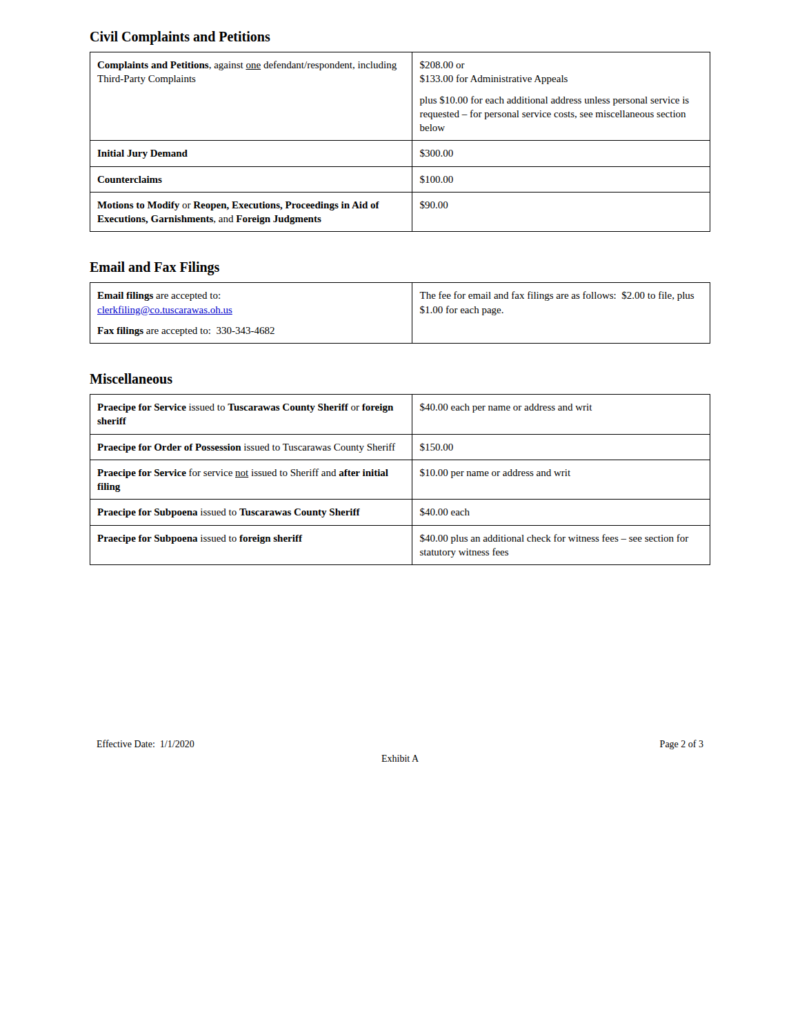Civil Complaints and Petitions
| Complaints and Petitions , against one defendant/respondent, including Third-Party Complaints | $208.00 or $133.00 for Administrative Appeals plus $10.00 for each additional address unless personal service is requested – for personal service costs, see miscellaneous section below |
| Initial Jury Demand | $300.00 |
| Counterclaims | $100.00 |
| Motions to Modify or Reopen, Executions, Proceedings in Aid of Executions, Garnishments , and Foreign Judgments | $90.00 |
Email and Fax Filings
| Email filings are accepted to: clerkfiling@co.tuscarawas.oh.us Fax filings are accepted to: 330-343-4682 | The fee for email and fax filings are as follows: $2.00 to file, plus $1.00 for each page. |
Miscellaneous
| Praecipe for Service issued to Tuscarawas County Sheriff or foreign sheriff | $40.00 each per name or address and writ |
| Praecipe for Order of Possession issued to Tuscarawas County Sheriff | $150.00 |
| Praecipe for Service for service not issued to Sheriff and after initial filing | $10.00 per name or address and writ |
| Praecipe for Subpoena issued to Tuscarawas County Sheriff | $40.00 each |
| Praecipe for Subpoena issued to foreign sheriff | $40.00 plus an additional check for witness fees – see section for statutory witness fees |
Effective Date: 1/1/2020 Page 2 of 3
Exhibit A